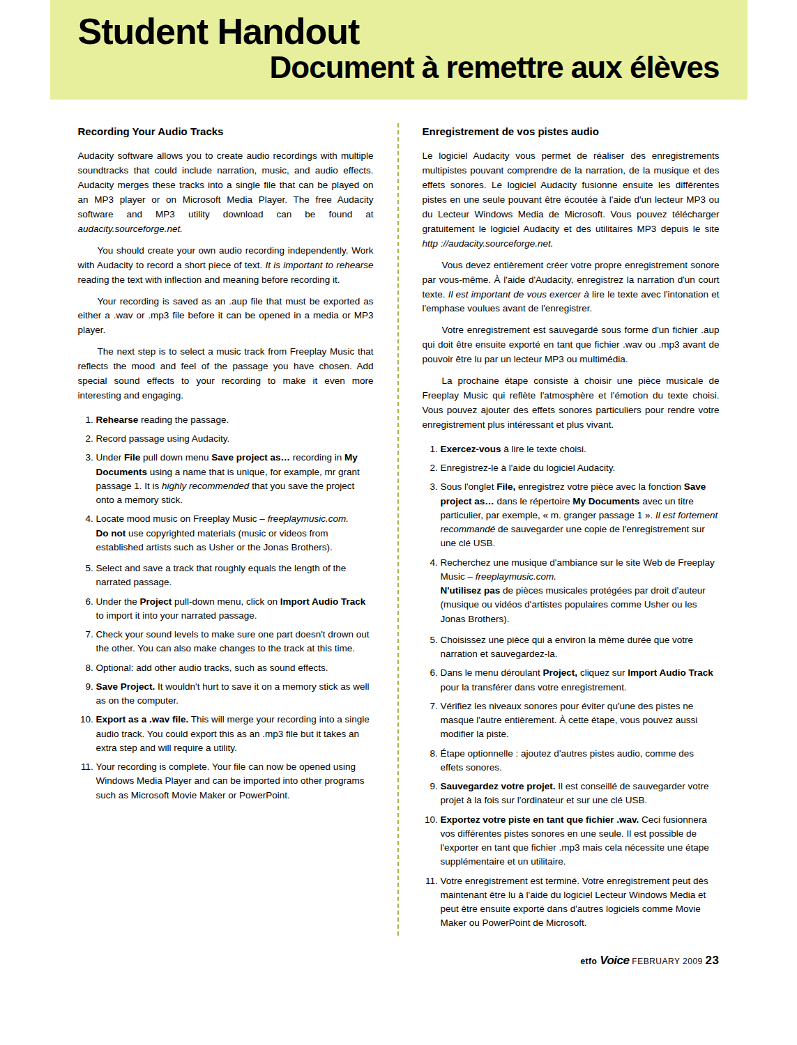Student Handout
Document à remettre aux élèves
Recording Your Audio Tracks
Audacity software allows you to create audio recordings with multiple soundtracks that could include narration, music, and audio effects. Audacity merges these tracks into a single file that can be played on an MP3 player or on Microsoft Media Player. The free Audacity software and MP3 utility download can be found at audacity.sourceforge.net.
You should create your own audio recording independently. Work with Audacity to record a short piece of text. It is important to rehearse reading the text with inflection and meaning before recording it.
Your recording is saved as an .aup file that must be exported as either a .wav or .mp3 file before it can be opened in a media or MP3 player.
The next step is to select a music track from Freeplay Music that reflects the mood and feel of the passage you have chosen. Add special sound effects to your recording to make it even more interesting and engaging.
Rehearse reading the passage.
Record passage using Audacity.
Under File pull down menu Save project as… recording in My Documents using a name that is unique, for example, mr grant passage 1. It is highly recommended that you save the project onto a memory stick.
Locate mood music on Freeplay Music – freeplaymusic.com.
Do not use copyrighted materials (music or videos from established artists such as Usher or the Jonas Brothers).
Select and save a track that roughly equals the length of the narrated passage.
Under the Project pull-down menu, click on Import Audio Track to import it into your narrated passage.
Check your sound levels to make sure one part doesn't drown out the other. You can also make changes to the track at this time.
Optional: add other audio tracks, such as sound effects.
Save Project. It wouldn't hurt to save it on a memory stick as well as on the computer.
Export as a .wav file. This will merge your recording into a single audio track. You could export this as an .mp3 file but it takes an extra step and will require a utility.
Your recording is complete. Your file can now be opened using Windows Media Player and can be imported into other programs such as Microsoft Movie Maker or PowerPoint.
Enregistrement de vos pistes audio
Le logiciel Audacity vous permet de réaliser des enregistrements multipistes pouvant comprendre de la narration, de la musique et des effets sonores. Le logiciel Audacity fusionne ensuite les différentes pistes en une seule pouvant être écoutée à l'aide d'un lecteur MP3 ou du Lecteur Windows Media de Microsoft. Vous pouvez télécharger gratuitement le logiciel Audacity et des utilitaires MP3 depuis le site http ://audacity.sourceforge.net.
Vous devez entièrement créer votre propre enregistrement sonore par vous-même. À l'aide d'Audacity, enregistrez la narration d'un court texte. Il est important de vous exercer à lire le texte avec l'intonation et l'emphase voulues avant de l'enregistrer.
Votre enregistrement est sauvegardé sous forme d'un fichier .aup qui doit être ensuite exporté en tant que fichier .wav ou .mp3 avant de pouvoir être lu par un lecteur MP3 ou multimédia.
La prochaine étape consiste à choisir une pièce musicale de Freeplay Music qui reflète l'atmosphère et l'émotion du texte choisi. Vous pouvez ajouter des effets sonores particuliers pour rendre votre enregistrement plus intéressant et plus vivant.
Exercez-vous à lire le texte choisi.
Enregistrez-le à l'aide du logiciel Audacity.
Sous l'onglet File, enregistrez votre pièce avec la fonction Save project as… dans le répertoire My Documents avec un titre particulier, par exemple, « m. granger passage 1 ». Il est fortement recommandé de sauvegarder une copie de l'enregistrement sur une clé USB.
Recherchez une musique d'ambiance sur le site Web de Freeplay Music – freeplaymusic.com.
N'utilisez pas de pièces musicales protégées par droit d'auteur (musique ou vidéos d'artistes populaires comme Usher ou les Jonas Brothers).
Choisissez une pièce qui a environ la même durée que votre narration et sauvegardez-la.
Dans le menu déroulant Project, cliquez sur Import Audio Track pour la transférer dans votre enregistrement.
Vérifiez les niveaux sonores pour éviter qu'une des pistes ne masque l'autre entièrement. À cette étape, vous pouvez aussi modifier la piste.
Étape optionnelle : ajoutez d'autres pistes audio, comme des effets sonores.
Sauvegardez votre projet. Il est conseillé de sauvegarder votre projet à la fois sur l'ordinateur et sur une clé USB.
Exportez votre piste en tant que fichier .wav. Ceci fusionnera vos différentes pistes sonores en une seule. Il est possible de l'exporter en tant que fichier .mp3 mais cela nécessite une étape supplémentaire et un utilitaire.
Votre enregistrement est terminé. Votre enregistrement peut dès maintenant être lu à l'aide du logiciel Lecteur Windows Media et peut être ensuite exporté dans d'autres logiciels comme Movie Maker ou PowerPoint de Microsoft.
etfo Voice FEBRUARY 2009 23